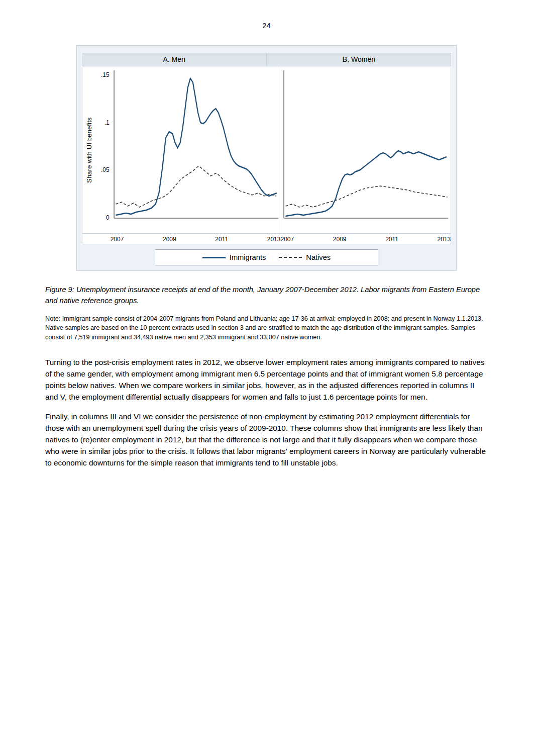24
A. Men
B. Women
Share with UI benefits
.15 .1 .05 0
2007200920112013
2007200920112013
Immigrants
Natives
Figure 9: Unemployment insurance receipts at end of the month, January 2007-December 2012. Labor migrants from Eastern Europe and native reference groups.
Note: Immigrant sample consist of 2004-2007 migrants from Poland and Lithuania; age 17-36 at arrival; employed in 2008; and present in Norway 1.1.2013. Native samples are based on the 10 percent extracts used in section 3 and are stratified to match the age distribution of the immigrant samples. Samples consist of 7,519 immigrant and 34,493 native men and 2,353 immigrant and 33,007 native women.
Turning to the post-crisis employment rates in 2012, we observe lower employment rates among immigrants compared to natives of the same gender, with employment among immigrant men 6.5 percentage points and that of immigrant women 5.8 percentage points below natives. When we compare workers in similar jobs, however, as in the adjusted differences reported in columns II and V, the employment differential actually disappears for women and falls to just 1.6 percentage points for men.
Finally, in columns III and VI we consider the persistence of non-employment by estimating 2012 employment differentials for those with an unemployment spell during the crisis years of 2009-2010. These columns show that immigrants are less likely than natives to (re)enter employment in 2012, but that the difference is not large and that it fully disappears when we compare those who were in similar jobs prior to the crisis. It follows that labor migrants' employment careers in Norway are particularly vulnerable to economic downturns for the simple reason that immigrants tend to fill unstable jobs.